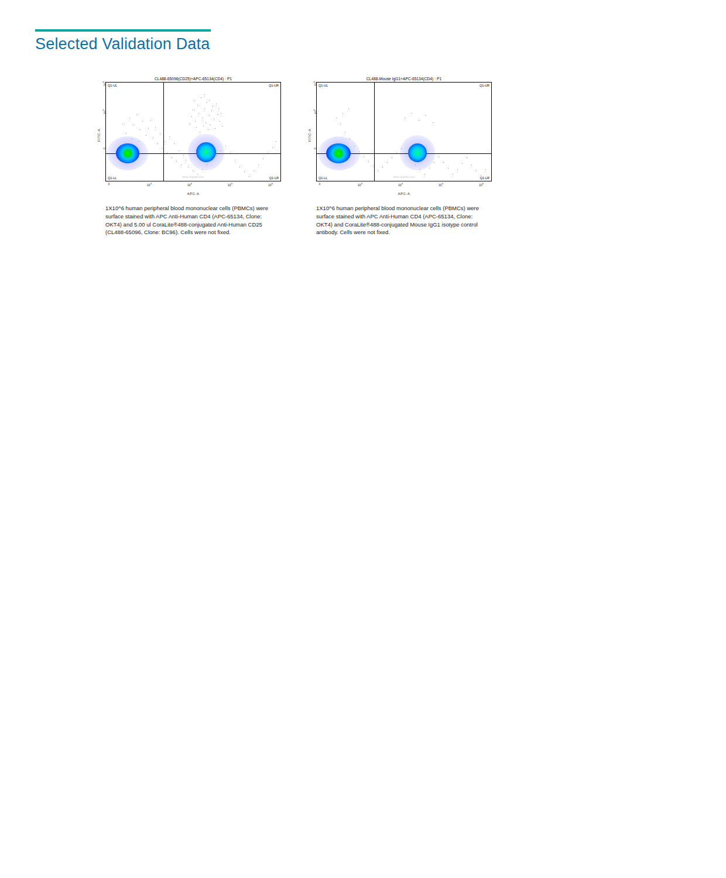Selected Validation Data
CL488-65096(CD25)+APC-65134(CD4) : P1
Q1-UL Q1-UR Q1-LL Q1-LR
www.ptglab.com
FITC-A
105 103 0
0 103 104 105 106
APC-A
1X10^6 human peripheral blood mononuclear cells (PBMCs) were surface stained with APC Anti-Human CD4 (APC-65134, Clone: OKT4) and 5.00 ul CoraLite®488-conjugated Anti-Human CD25 (CL488-65096, Clone: BC96). Cells were not fixed.
CL488-Mouse IgG1+APC-65134(CD4) : P1
Q1-UL Q1-UR Q1-LL Q1-LR
www.ptglab.com
FITC-A
105 103 0
0 103 104 105 106
APC-A
1X10^6 human peripheral blood mononuclear cells (PBMCs) were surface stained with APC Anti-Human CD4 (APC-65134, Clone: OKT4) and CoraLite®488-conjugated Mouse IgG1 isotype control antibody. Cells were not fixed.